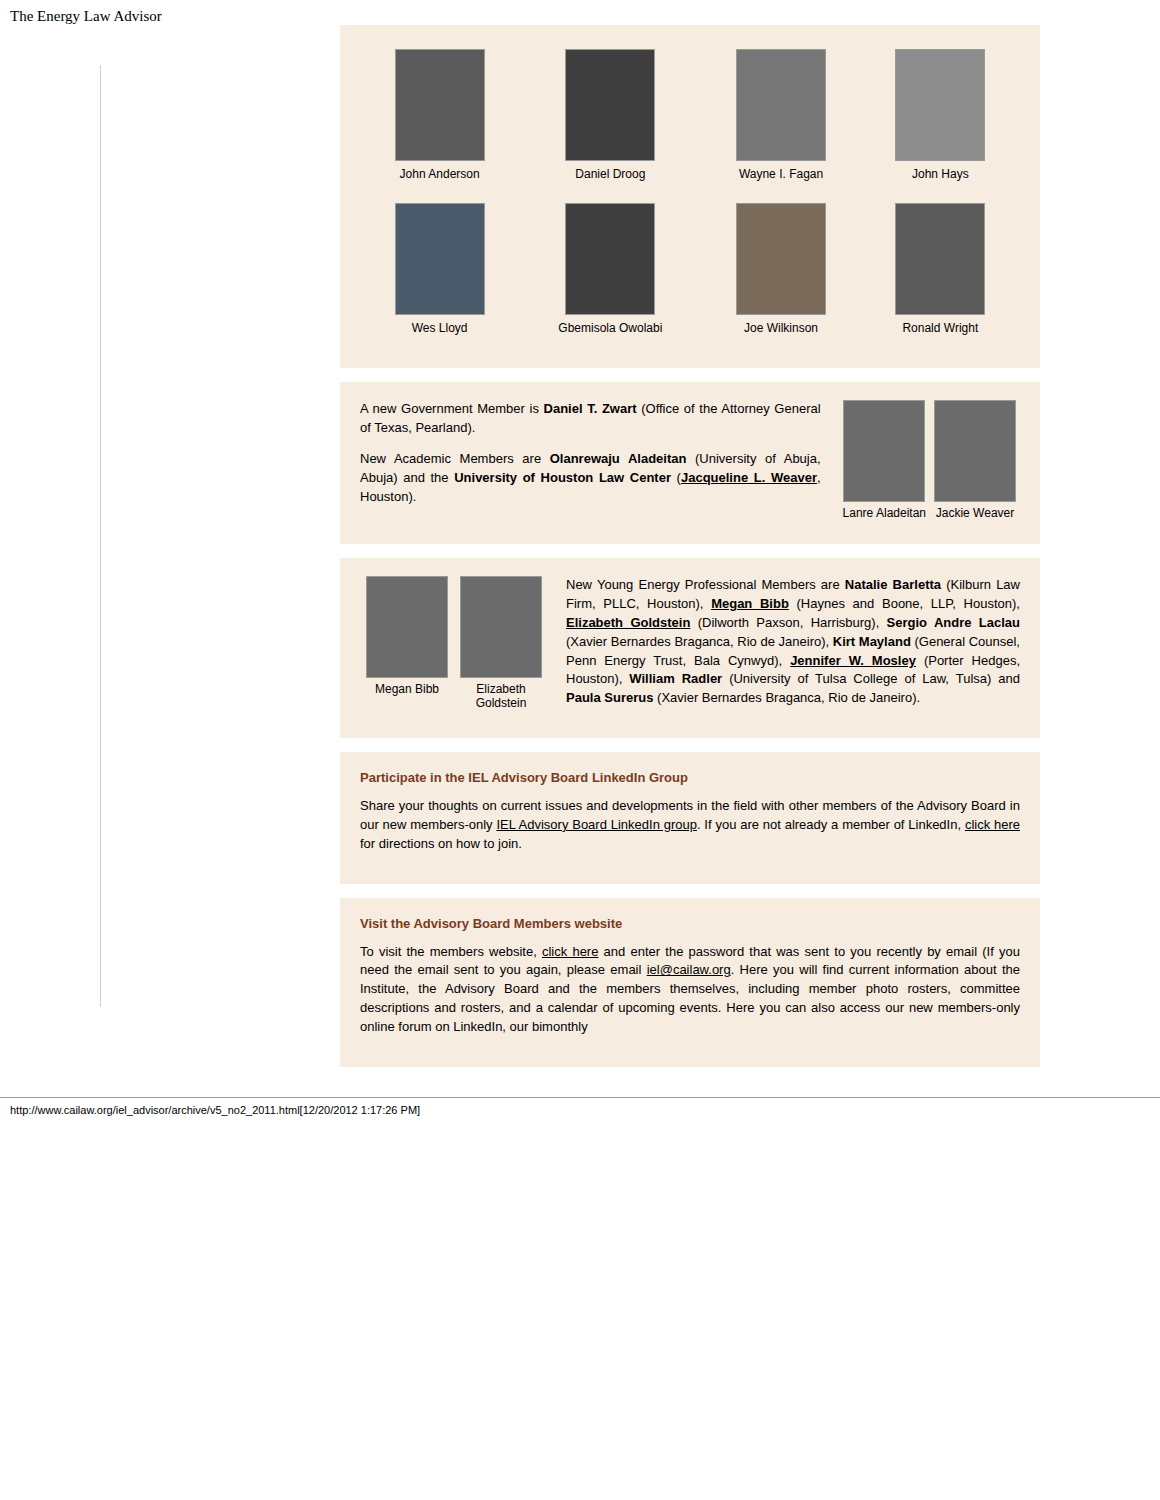The Energy Law Advisor
| John Anderson | Daniel Droog | Wayne I. Fagan | John Hays |
| Wes Lloyd | Gbemisola Owolabi | Joe Wilkinson | Ronald Wright |
| Lanre Aladeitan | Jackie Weaver |
A new Government Member is Daniel T. Zwart (Office of the Attorney General of Texas, Pearland).
New Academic Members are Olanrewaju Aladeitan (University of Abuja, Abuja) and the University of Houston Law Center (Jacqueline L. Weaver, Houston).
| Megan Bibb | Elizabeth Goldstein |
New Young Energy Professional Members are Natalie Barletta (Kilburn Law Firm, PLLC, Houston), Megan Bibb (Haynes and Boone, LLP, Houston), Elizabeth Goldstein (Dilworth Paxson, Harrisburg), Sergio Andre Laclau (Xavier Bernardes Braganca, Rio de Janeiro), Kirt Mayland (General Counsel, Penn Energy Trust, Bala Cynwyd), Jennifer W. Mosley (Porter Hedges, Houston), William Radler (University of Tulsa College of Law, Tulsa) and Paula Surerus (Xavier Bernardes Braganca, Rio de Janeiro).
Participate in the IEL Advisory Board LinkedIn Group
Share your thoughts on current issues and developments in the field with other members of the Advisory Board in our new members-only IEL Advisory Board LinkedIn group. If you are not already a member of LinkedIn, click here for directions on how to join.
Visit the Advisory Board Members website
To visit the members website, click here and enter the password that was sent to you recently by email (If you need the email sent to you again, please email iel@cailaw.org. Here you will find current information about the Institute, the Advisory Board and the members themselves, including member photo rosters, committee descriptions and rosters, and a calendar of upcoming events. Here you can also access our new members-only online forum on LinkedIn, our bimonthly
http://www.cailaw.org/iel_advisor/archive/v5_no2_2011.html[12/20/2012 1:17:26 PM]